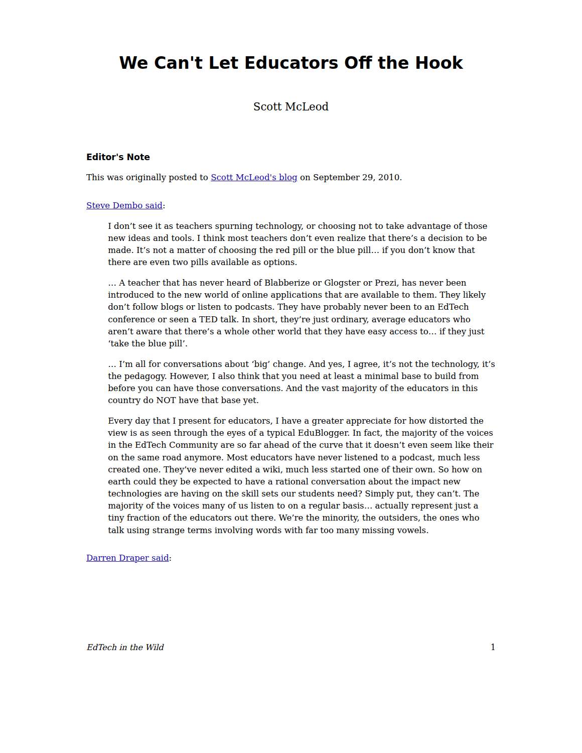We Can't Let Educators Off the Hook
Scott McLeod
Editor's Note
This was originally posted to Scott McLeod's blog on September 29, 2010.
Steve Dembo said:
I don’t see it as teachers spurning technology, or choosing not to take advantage of those new ideas and tools. I think most teachers don’t even realize that there’s a decision to be made. It’s not a matter of choosing the red pill or the blue pill… if you don’t know that there are even two pills available as options.
… A teacher that has never heard of Blabberize or Glogster or Prezi, has never been introduced to the new world of online applications that are available to them. They likely don’t follow blogs or listen to podcasts. They have probably never been to an EdTech conference or seen a TED talk. In short, they’re just ordinary, average educators who aren’t aware that there’s a whole other world that they have easy access to… if they just ‘take the blue pill’.
… I’m all for conversations about ‘big’ change. And yes, I agree, it’s not the technology, it’s the pedagogy. However, I also think that you need at least a minimal base to build from before you can have those conversations. And the vast majority of the educators in this country do NOT have that base yet.
Every day that I present for educators, I have a greater appreciate for how distorted the view is as seen through the eyes of a typical EduBlogger. In fact, the majority of the voices in the EdTech Community are so far ahead of the curve that it doesn’t even seem like their on the same road anymore. Most educators have never listened to a podcast, much less created one. They’ve never edited a wiki, much less started one of their own. So how on earth could they be expected to have a rational conversation about the impact new technologies are having on the skill sets our students need? Simply put, they can’t. The majority of the voices many of us listen to on a regular basis… actually represent just a tiny fraction of the educators out there. We’re the minority, the outsiders, the ones who talk using strange terms involving words with far too many missing vowels.
Darren Draper said:
EdTech in the Wild 1